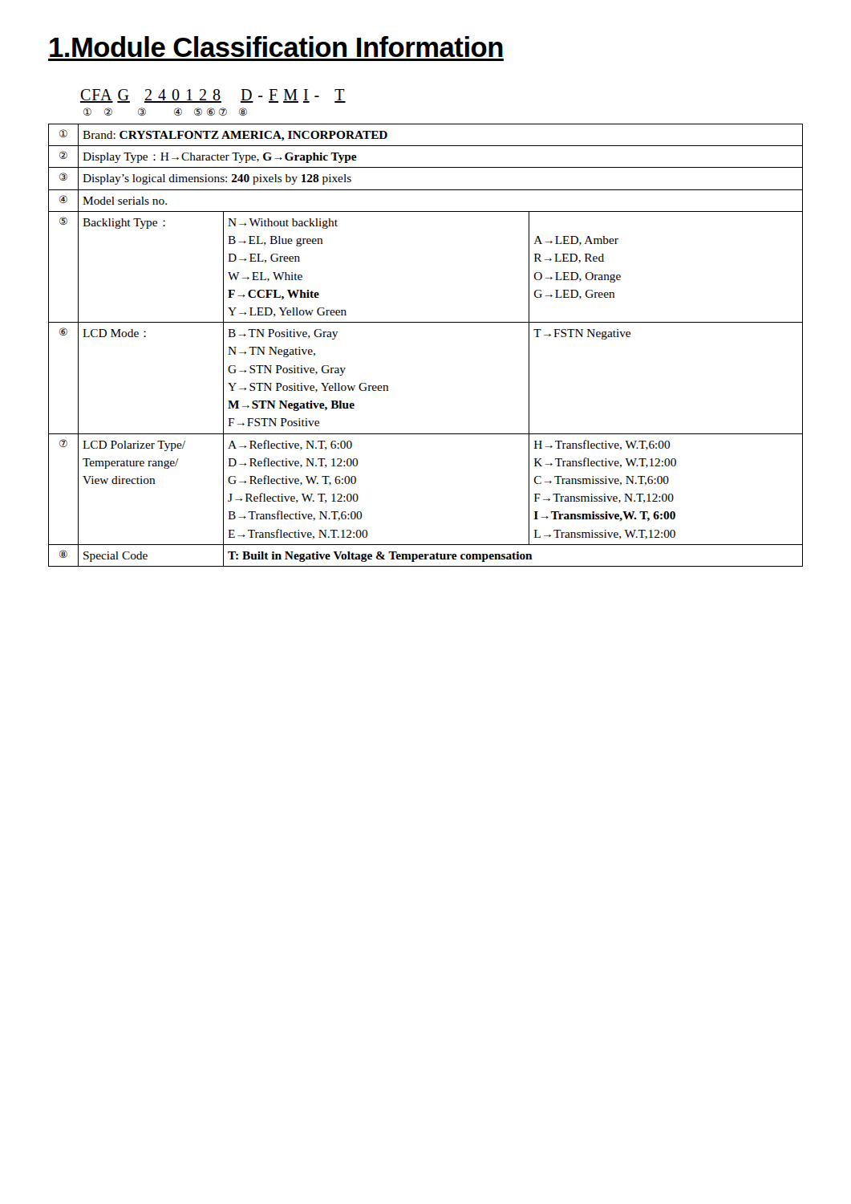1.Module Classification Information
CFA G 2 4 0 1 2 8 D - F M I - T
① ② ③ ④ ⑤ ⑥ ⑦ ⑧
| ① | Brand: CRYSTALFONTZ AMERICA, INCORPORATED |
| ② | Display Type：H→Character Type, G→Graphic Type |
| ③ | Display’s logical dimensions: 240 pixels by 128 pixels |
| ④ | Model serials no. |
| ⑤ | Backlight Type： | N→Without backlight B→EL, Blue green D→EL, Green W→EL, White F→CCFL, White Y→LED, Yellow Green | A→LED, Amber R→LED, Red O→LED, Orange G→LED, Green |
| ⑥ | LCD Mode： | B→TN Positive, Gray N→TN Negative, G→STN Positive, Gray Y→STN Positive, Yellow Green M→STN Negative, Blue F→FSTN Positive | T→FSTN Negative |
| ⑦ | LCD Polarizer Type/ Temperature range/ View direction | A→Reflective, N.T, 6:00 D→Reflective, N.T, 12:00 G→Reflective, W. T, 6:00 J→Reflective, W. T, 12:00 B→Transflective, N.T,6:00 E→Transflective, N.T.12:00 | H→Transflective, W.T,6:00 K→Transflective, W.T,12:00 C→Transmissive, N.T,6:00 F→Transmissive, N.T,12:00 I→Transmissive,W. T, 6:00 L→Transmissive, W.T,12:00 |
| ⑧ | Special Code | T: Built in Negative Voltage & Temperature compensation |